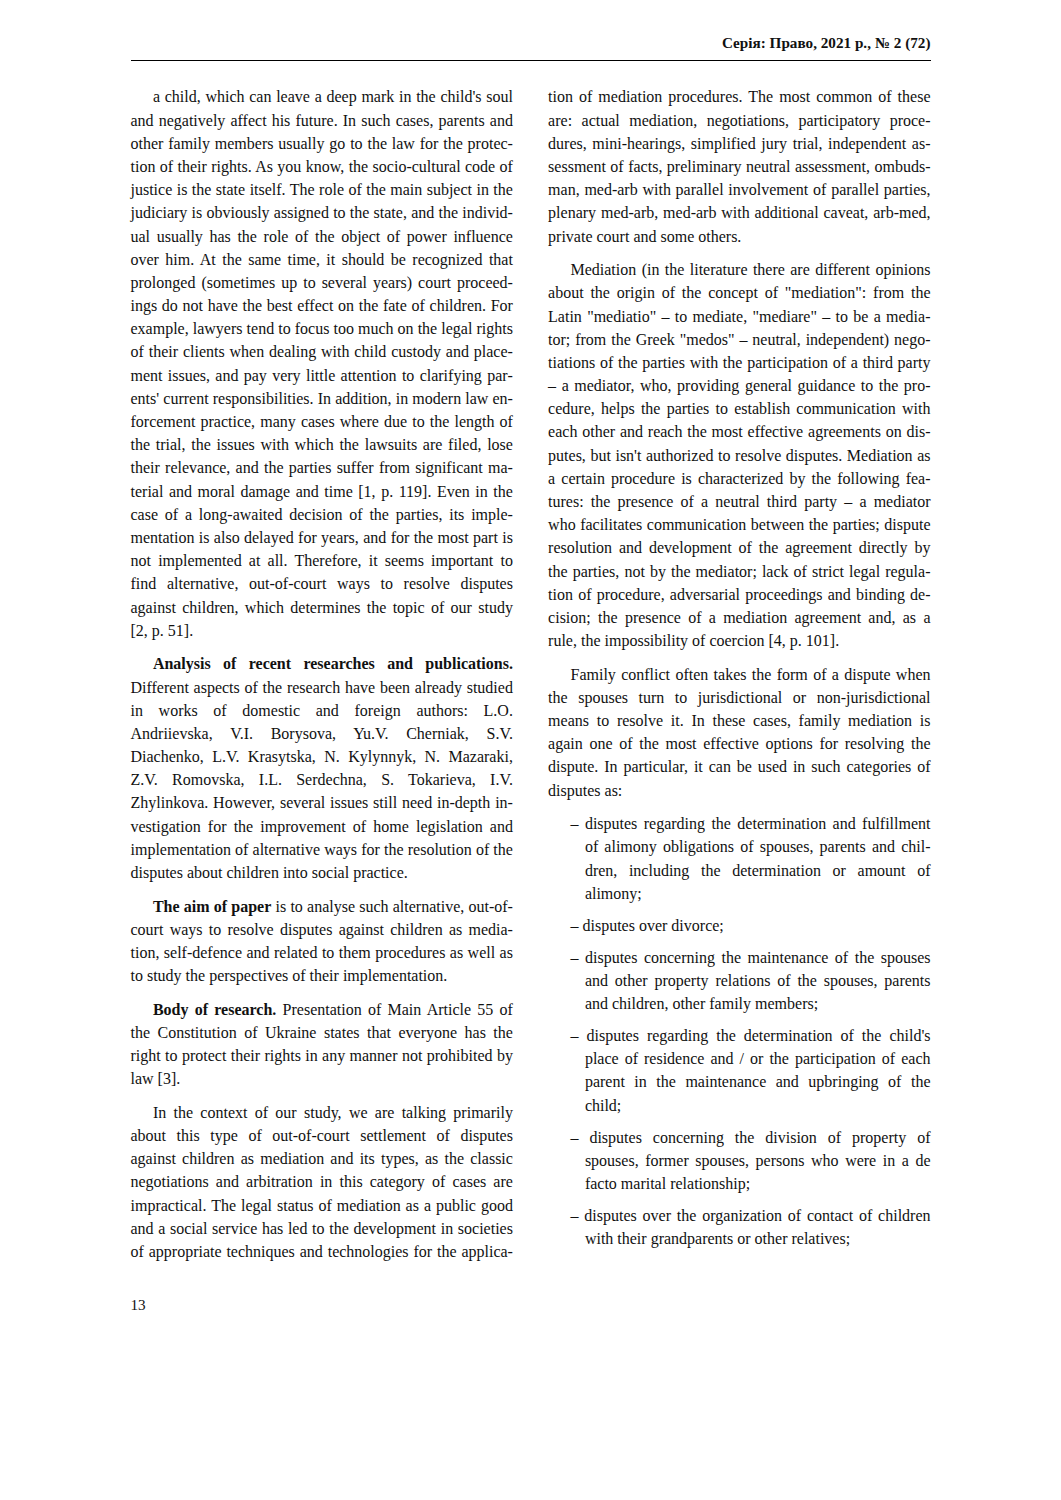Серія: Право, 2021 р., № 2 (72)
a child, which can leave a deep mark in the child's soul and negatively affect his future. In such cases, parents and other family members usually go to the law for the protection of their rights. As you know, the socio-cultural code of justice is the state itself. The role of the main subject in the judiciary is obviously assigned to the state, and the individual usually has the role of the object of power influence over him. At the same time, it should be recognized that prolonged (sometimes up to several years) court proceedings do not have the best effect on the fate of children. For example, lawyers tend to focus too much on the legal rights of their clients when dealing with child custody and placement issues, and pay very little attention to clarifying parents' current responsibilities. In addition, in modern law enforcement practice, many cases where due to the length of the trial, the issues with which the lawsuits are filed, lose their relevance, and the parties suffer from significant material and moral damage and time [1, p. 119]. Even in the case of a long-awaited decision of the parties, its implementation is also delayed for years, and for the most part is not implemented at all. Therefore, it seems important to find alternative, out-of-court ways to resolve disputes against children, which determines the topic of our study [2, p. 51].
Analysis of recent researches and publications. Different aspects of the research have been already studied in works of domestic and foreign authors: L.O. Andriievska, V.I. Borysova, Yu.V. Cherniak, S.V. Diachenko, L.V. Krasytska, N. Kylynnyk, N. Mazaraki, Z.V. Romovska, I.L. Serdechna, S. Tokarieva, I.V. Zhylinkova. However, several issues still need in-depth investigation for the improvement of home legislation and implementation of alternative ways for the resolution of the disputes about children into social practice.
The aim of paper is to analyse such alternative, out-of-court ways to resolve disputes against children as mediation, self-defence and related to them procedures as well as to study the perspectives of their implementation.
Body of research. Presentation of Main Article 55 of the Constitution of Ukraine states that everyone has the right to protect their rights in any manner not prohibited by law [3].
In the context of our study, we are talking primarily about this type of out-of-court settlement of disputes against children as mediation and its types, as the classic negotiations and arbitration in this category of cases are impractical. The legal status of mediation as a public good and a social service has led to the development in societies of appropriate techniques and technologies for the application of mediation procedures. The most common of these are: actual mediation, negotiations, participatory procedures, mini-hearings, simplified jury trial, independent assessment of facts, preliminary neutral assessment, ombudsman, med-arb with parallel involvement of parallel parties, plenary med-arb, med-arb with additional caveat, arb-med, private court and some others.
Mediation (in the literature there are different opinions about the origin of the concept of "mediation": from the Latin "mediatio" – to mediate, "mediare" – to be a mediator; from the Greek "medos" – neutral, independent) negotiations of the parties with the participation of a third party – a mediator, who, providing general guidance to the procedure, helps the parties to establish communication with each other and reach the most effective agreements on disputes, but isn't authorized to resolve disputes. Mediation as a certain procedure is characterized by the following features: the presence of a neutral third party – a mediator who facilitates communication between the parties; dispute resolution and development of the agreement directly by the parties, not by the mediator; lack of strict legal regulation of procedure, adversarial proceedings and binding decision; the presence of a mediation agreement and, as a rule, the impossibility of coercion [4, p. 101].
Family conflict often takes the form of a dispute when the spouses turn to jurisdictional or non-jurisdictional means to resolve it. In these cases, family mediation is again one of the most effective options for resolving the dispute. In particular, it can be used in such categories of disputes as:
disputes regarding the determination and fulfillment of alimony obligations of spouses, parents and children, including the determination or amount of alimony;
disputes over divorce;
disputes concerning the maintenance of the spouses and other property relations of the spouses, parents and children, other family members;
disputes regarding the determination of the child's place of residence and / or the participation of each parent in the maintenance and upbringing of the child;
disputes concerning the division of property of spouses, former spouses, persons who were in a de facto marital relationship;
disputes over the organization of contact of children with their grandparents or other relatives;
13